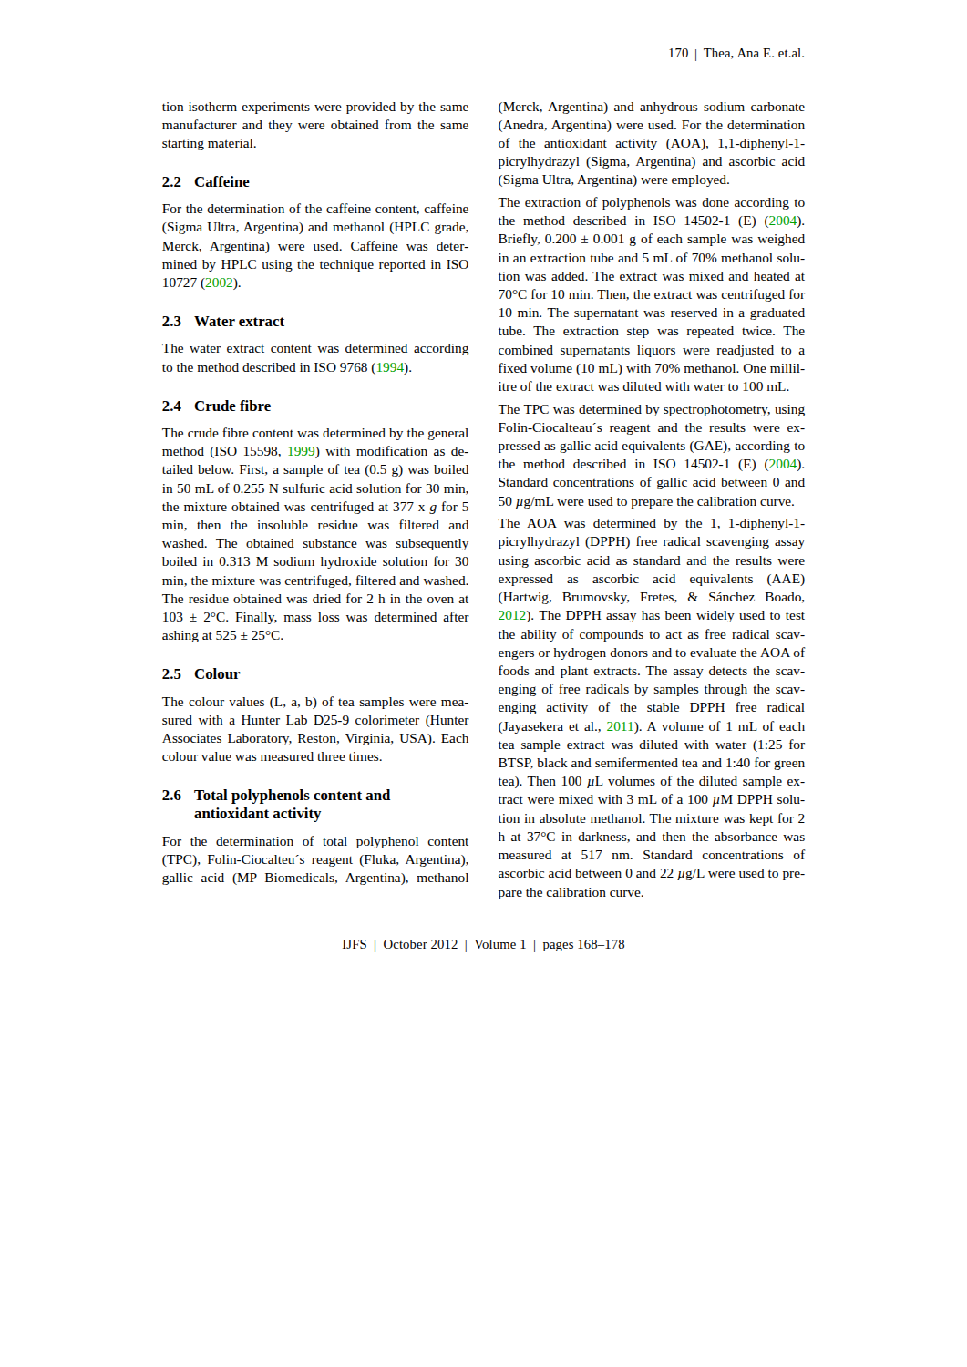170|Thea, Ana E. et.al.
tion isotherm experiments were provided by the same manufacturer and they were obtained from the same starting material.
2.2 Caffeine
For the determination of the caffeine content, caffeine (Sigma Ultra, Argentina) and methanol (HPLC grade, Merck, Argentina) were used. Caffeine was determined by HPLC using the technique reported in ISO 10727 (2002).
2.3 Water extract
The water extract content was determined according to the method described in ISO 9768 (1994).
2.4 Crude fibre
The crude fibre content was determined by the general method (ISO 15598, 1999) with modification as detailed below. First, a sample of tea (0.5 g) was boiled in 50 mL of 0.255 N sulfuric acid solution for 30 min, the mixture obtained was centrifuged at 377 x g for 5 min, then the insoluble residue was filtered and washed. The obtained substance was subsequently boiled in 0.313 M sodium hydroxide solution for 30 min, the mixture was centrifuged, filtered and washed. The residue obtained was dried for 2 h in the oven at 103 ± 2°C. Finally, mass loss was determined after ashing at 525 ± 25°C.
2.5 Colour
The colour values (L, a, b) of tea samples were measured with a Hunter Lab D25-9 colorimeter (Hunter Associates Laboratory, Reston, Virginia, USA). Each colour value was measured three times.
2.6 Total polyphenols content andantioxidant activity
For the determination of total polyphenol content (TPC), Folin-Ciocalteu´s reagent (Fluka, Argentina), gallic acid (MP Biomedicals, Argentina), methanol (Merck, Argentina) and anhydrous sodium carbonate (Anedra, Argentina) were used. For the determination of the antioxidant activity (AOA), 1,1-diphenyl-1-picrylhydrazyl (Sigma, Argentina) and ascorbic acid (Sigma Ultra, Argentina) were employed.
The extraction of polyphenols was done according to the method described in ISO 14502-1 (E) (2004). Briefly, 0.200 ± 0.001 g of each sample was weighed in an extraction tube and 5 mL of 70% methanol solution was added. The extract was mixed and heated at 70°C for 10 min. Then, the extract was centrifuged for 10 min. The supernatant was reserved in a graduated tube. The extraction step was repeated twice. The combined supernatants liquors were readjusted to a fixed volume (10 mL) with 70% methanol. One millilitre of the extract was diluted with water to 100 mL.
The TPC was determined by spectrophotometry, using Folin-Ciocalteau´s reagent and the results were expressed as gallic acid equivalents (GAE), according to the method described in ISO 14502-1 (E) (2004). Standard concentrations of gallic acid between 0 and 50 µg/mL were used to prepare the calibration curve.
The AOA was determined by the 1, 1-diphenyl-1-picrylhydrazyl (DPPH) free radical scavenging assay using ascorbic acid as standard and the results were expressed as ascorbic acid equivalents (AAE) (Hartwig, Brumovsky, Fretes, & Sánchez Boado, 2012). The DPPH assay has been widely used to test the ability of compounds to act as free radical scavengers or hydrogen donors and to evaluate the AOA of foods and plant extracts. The assay detects the scavenging of free radicals by samples through the scavenging activity of the stable DPPH free radical (Jayasekera et al., 2011). A volume of 1 mL of each tea sample extract was diluted with water (1:25 for BTSP, black and semifermented tea and 1:40 for green tea). Then 100 µ L volumes of the diluted sample extract were mixed with 3 mL of a 100 µ M DPPH solution in absolute methanol. The mixture was kept for 2 h at 37°C in darkness, and then the absorbance was measured at 517 nm. Standard concentrations of ascorbic acid between 0 and 22 µg/L were used to prepare the calibration curve.
IJFS|October 2012|Volume 1|pages 168–178